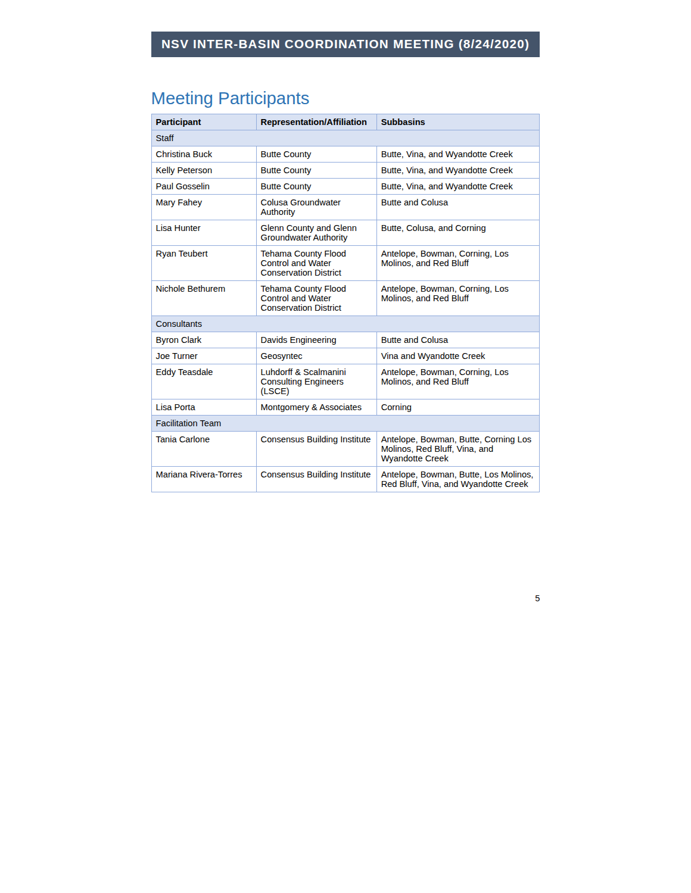NSV INTER-BASIN COORDINATION MEETING (8/24/2020)
Meeting Participants
| Participant | Representation/Affiliation | Subbasins |
| --- | --- | --- |
| Staff |
| Christina Buck | Butte County | Butte, Vina, and Wyandotte Creek |
| Kelly Peterson | Butte County | Butte, Vina, and Wyandotte Creek |
| Paul Gosselin | Butte County | Butte, Vina, and Wyandotte Creek |
| Mary Fahey | Colusa Groundwater Authority | Butte and Colusa |
| Lisa Hunter | Glenn County and Glenn Groundwater Authority | Butte, Colusa, and Corning |
| Ryan Teubert | Tehama County Flood Control and Water Conservation District | Antelope, Bowman, Corning, Los Molinos, and Red Bluff |
| Nichole Bethurem | Tehama County Flood Control and Water Conservation District | Antelope, Bowman, Corning, Los Molinos, and Red Bluff |
| Consultants |
| Byron Clark | Davids Engineering | Butte and Colusa |
| Joe Turner | Geosyntec | Vina and Wyandotte Creek |
| Eddy Teasdale | Luhdorff & Scalmanini Consulting Engineers (LSCE) | Antelope, Bowman, Corning, Los Molinos, and Red Bluff |
| Lisa Porta | Montgomery & Associates | Corning |
| Facilitation Team |
| Tania Carlone | Consensus Building Institute | Antelope, Bowman, Butte, Corning Los Molinos, Red Bluff, Vina, and Wyandotte Creek |
| Mariana Rivera-Torres | Consensus Building Institute | Antelope, Bowman, Butte, Los Molinos, Red Bluff, Vina, and Wyandotte Creek |
5